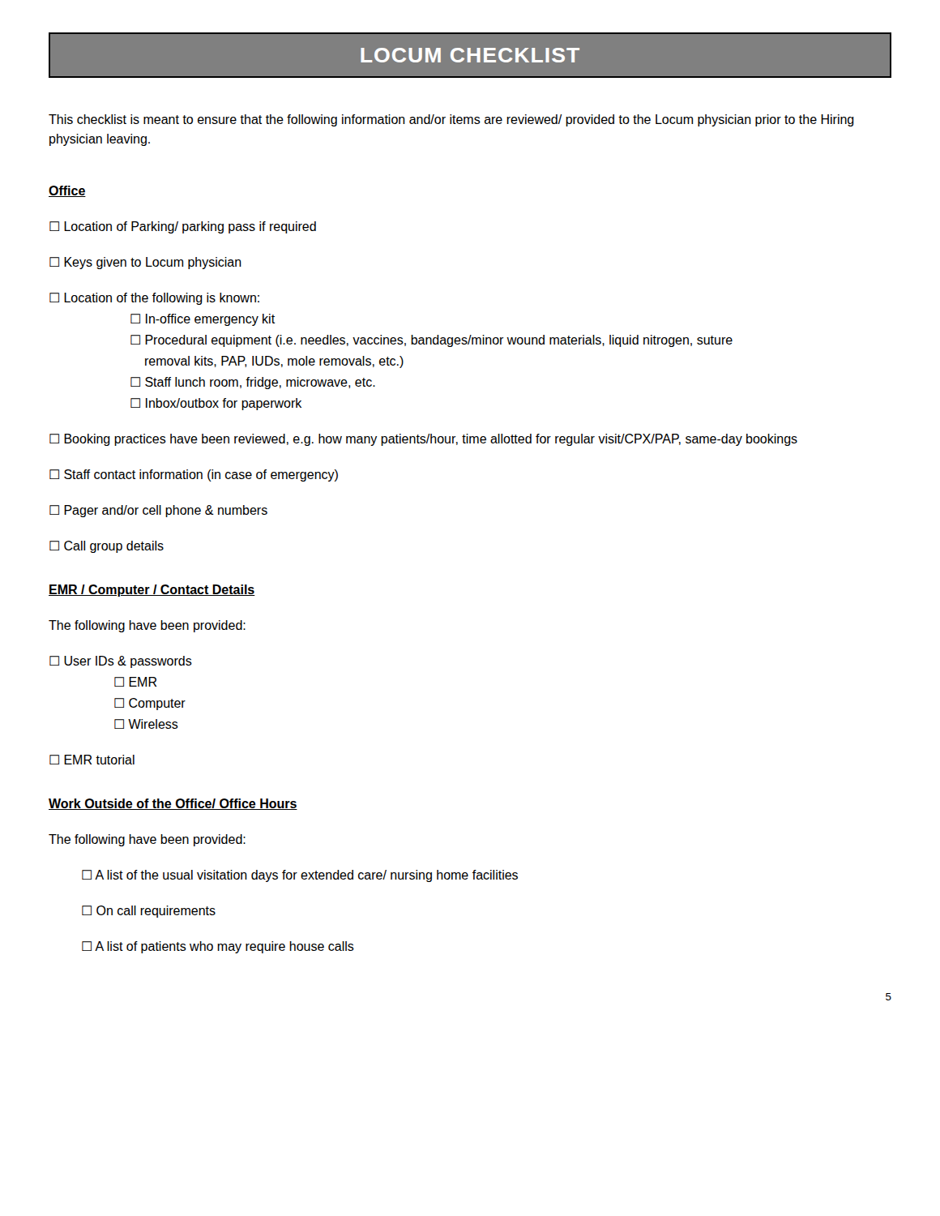LOCUM CHECKLIST
This checklist is meant to ensure that the following information and/or items are reviewed/ provided to the Locum physician prior to the Hiring physician leaving.
Office
☐ Location of Parking/ parking pass if required
☐ Keys given to Locum physician
☐ Location of the following is known:
☐ In-office emergency kit
☐ Procedural equipment (i.e. needles, vaccines, bandages/minor wound materials, liquid nitrogen, suture
removal kits, PAP, IUDs, mole removals, etc.)
☐ Staff lunch room, fridge, microwave, etc.
☐ Inbox/outbox for paperwork
☐ Booking practices have been reviewed, e.g. how many patients/hour, time allotted for regular visit/CPX/PAP, same-day bookings
☐ Staff contact information (in case of emergency)
☐ Pager and/or cell phone & numbers
☐ Call group details
EMR / Computer / Contact Details
The following have been provided:
☐ User IDs & passwords
☐ EMR
☐ Computer
☐ Wireless
☐ EMR tutorial
Work Outside of the Office/ Office Hours
The following have been provided:
☐ A list of the usual visitation days for extended care/ nursing home facilities
☐ On call requirements
☐ A list of patients who may require house calls
5